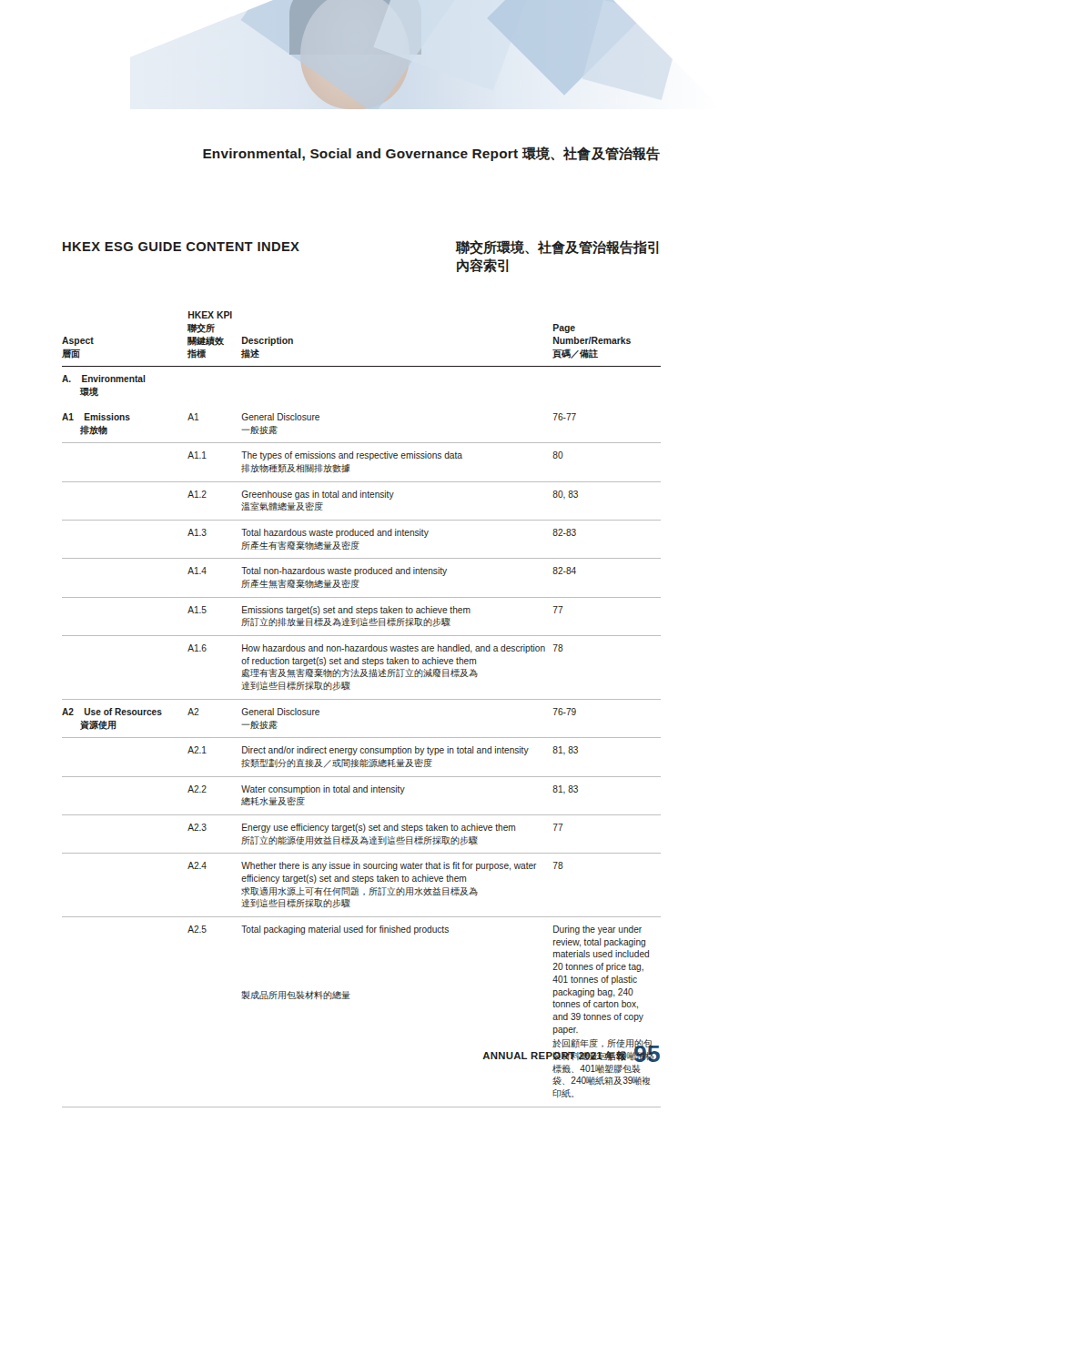Environmental, Social and Governance Report 環境、社會及管治報告
HKEX ESG GUIDE CONTENT INDEX
聯交所環境、社會及管治報告指引
內容索引
| Aspect 層面 | HKEX KPI 聯交所 關鍵績效 指標 | Description 描述 | Page Number/Remarks 頁碼／備註 |
| --- | --- | --- | --- |
| A. Environmental 環境 | | | |
| A1 Emissions 排放物 | A1 | General Disclosure 一般披露 | 76-77 |
| | A1.1 | The types of emissions and respective emissions data 排放物種類及相關排放數據 | 80 |
| | A1.2 | Greenhouse gas in total and intensity 溫室氣體總量及密度 | 80, 83 |
| | A1.3 | Total hazardous waste produced and intensity 所產生有害廢棄物總量及密度 | 82-83 |
| | A1.4 | Total non-hazardous waste produced and intensity 所產生無害廢棄物總量及密度 | 82-84 |
| | A1.5 | Emissions target(s) set and steps taken to achieve them 所訂立的排放量目標及為達到這些目標所採取的步驟 | 77 |
| | A1.6 | How hazardous and non-hazardous wastes are handled, and a description of reduction target(s) set and steps taken to achieve them 處理有害及無害廢棄物的方法及描述所訂立的減廢目標及為 達到這些目標所採取的步驟 | 78 |
| A2 Use of Resources 資源使用 | A2 | General Disclosure 一般披露 | 76-79 |
| | A2.1 | Direct and/or indirect energy consumption by type in total and intensity 按類型劃分的直接及／或間接能源總耗量及密度 | 81, 83 |
| | A2.2 | Water consumption in total and intensity 總耗水量及密度 | 81, 83 |
| | A2.3 | Energy use efficiency target(s) set and steps taken to achieve them 所訂立的能源使用效益目標及為達到這些目標所採取的步驟 | 77 |
| | A2.4 | Whether there is any issue in sourcing water that is fit for purpose, water efficiency target(s) set and steps taken to achieve them 求取適用水源上可有任何問題，所訂立的用水效益目標及為 達到這些目標所採取的步驟 | 78 |
| | A2.5 | Total packaging material used for finished products 製成品所用包裝材料的總量 | During the year under review, total packaging materials used included 20 tonnes of price tag, 401 tonnes of plastic packaging bag, 240 tonnes of carton box, and 39 tonnes of copy paper. 於回顧年度，所使用的包裝材料總量包括20噸價格標籤、401噸塑膠包裝袋、240噸紙箱及39噸複印紙。 |
ANNUAL REPORT 2021 年報
95